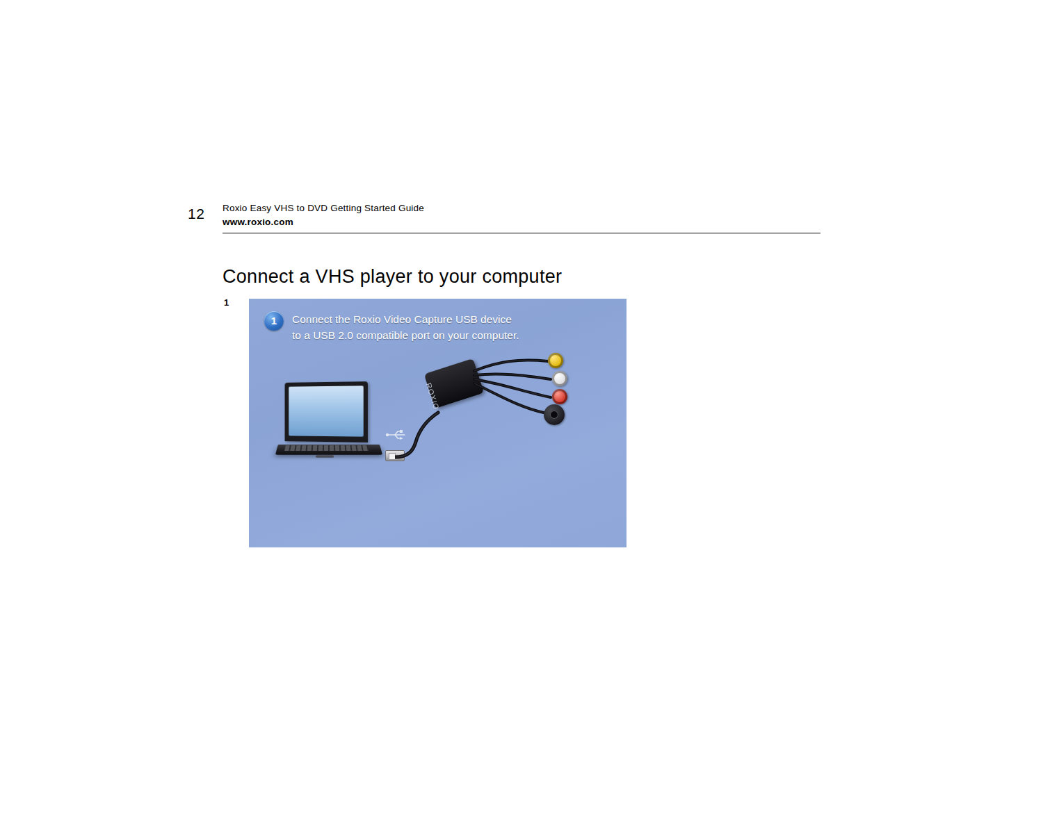12
Roxio Easy VHS to DVD Getting Started Guide
www.roxio.com
Connect a VHS player to your computer
1
1
Connect the Roxio Video Capture USB device
to a USB 2.0 compatible port on your computer.
ROXIO